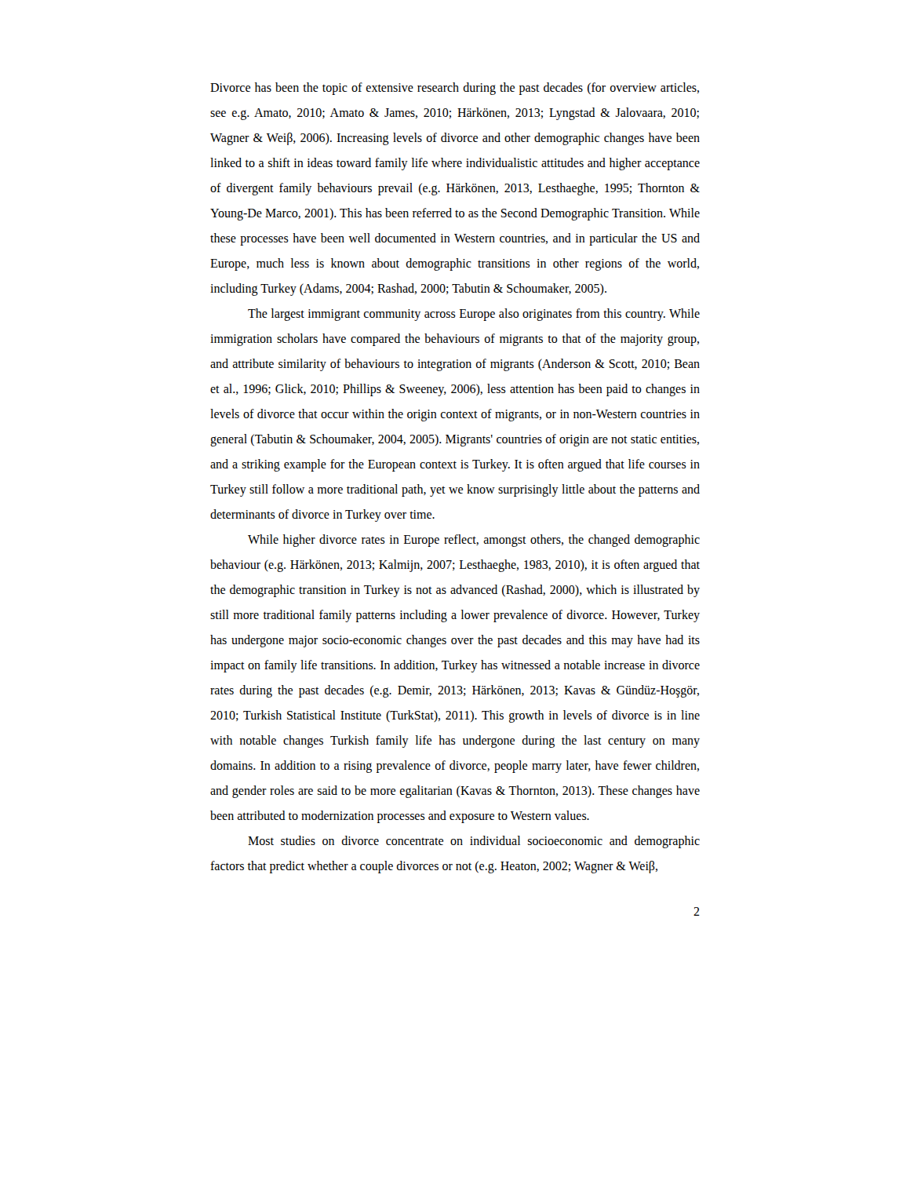Divorce has been the topic of extensive research during the past decades (for overview articles, see e.g. Amato, 2010; Amato & James, 2010; Härkönen, 2013; Lyngstad & Jalovaara, 2010; Wagner & Weiβ, 2006). Increasing levels of divorce and other demographic changes have been linked to a shift in ideas toward family life where individualistic attitudes and higher acceptance of divergent family behaviours prevail (e.g. Härkönen, 2013, Lesthaeghe, 1995; Thornton & Young-De Marco, 2001). This has been referred to as the Second Demographic Transition. While these processes have been well documented in Western countries, and in particular the US and Europe, much less is known about demographic transitions in other regions of the world, including Turkey (Adams, 2004; Rashad, 2000; Tabutin & Schoumaker, 2005).
The largest immigrant community across Europe also originates from this country. While immigration scholars have compared the behaviours of migrants to that of the majority group, and attribute similarity of behaviours to integration of migrants (Anderson & Scott, 2010; Bean et al., 1996; Glick, 2010; Phillips & Sweeney, 2006), less attention has been paid to changes in levels of divorce that occur within the origin context of migrants, or in non-Western countries in general (Tabutin & Schoumaker, 2004, 2005). Migrants' countries of origin are not static entities, and a striking example for the European context is Turkey. It is often argued that life courses in Turkey still follow a more traditional path, yet we know surprisingly little about the patterns and determinants of divorce in Turkey over time.
While higher divorce rates in Europe reflect, amongst others, the changed demographic behaviour (e.g. Härkönen, 2013; Kalmijn, 2007; Lesthaeghe, 1983, 2010), it is often argued that the demographic transition in Turkey is not as advanced (Rashad, 2000), which is illustrated by still more traditional family patterns including a lower prevalence of divorce. However, Turkey has undergone major socio-economic changes over the past decades and this may have had its impact on family life transitions. In addition, Turkey has witnessed a notable increase in divorce rates during the past decades (e.g. Demir, 2013; Härkönen, 2013; Kavas & Gündüz-Hoşgör, 2010; Turkish Statistical Institute (TurkStat), 2011). This growth in levels of divorce is in line with notable changes Turkish family life has undergone during the last century on many domains. In addition to a rising prevalence of divorce, people marry later, have fewer children, and gender roles are said to be more egalitarian (Kavas & Thornton, 2013). These changes have been attributed to modernization processes and exposure to Western values.
Most studies on divorce concentrate on individual socioeconomic and demographic factors that predict whether a couple divorces or not (e.g. Heaton, 2002; Wagner & Weiβ,
2